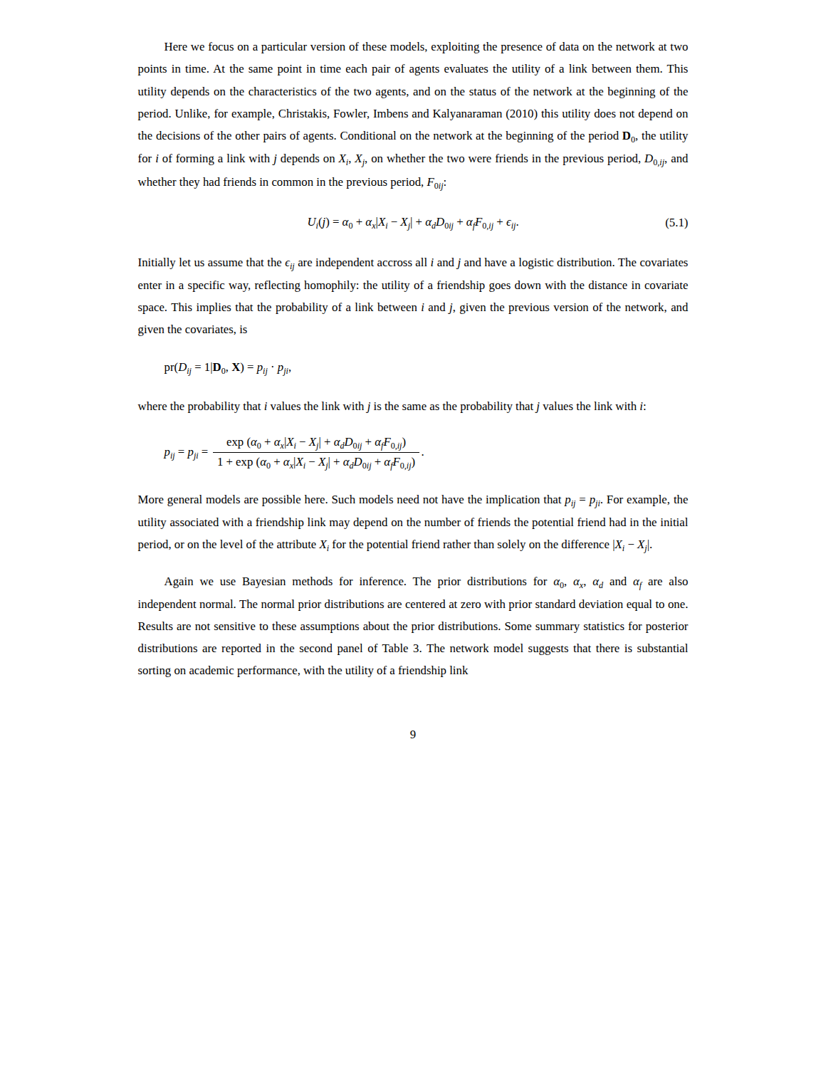Here we focus on a particular version of these models, exploiting the presence of data on the network at two points in time. At the same point in time each pair of agents evaluates the utility of a link between them. This utility depends on the characteristics of the two agents, and on the status of the network at the beginning of the period. Unlike, for example, Christakis, Fowler, Imbens and Kalyanaraman (2010) this utility does not depend on the decisions of the other pairs of agents. Conditional on the network at the beginning of the period D0, the utility for i of forming a link with j depends on Xi, Xj, on whether the two were friends in the previous period, D0,ij, and whether they had friends in common in the previous period, F0ij:
Ui(j) = α0 + αx|Xi − Xj| + αd D0ij + αf F0,ij + ϵij. (5.1)
Initially let us assume that the ϵij are independent accross all i and j and have a logistic distribution. The covariates enter in a specific way, reflecting homophily: the utility of a friendship goes down with the distance in covariate space. This implies that the probability of a link between i and j, given the previous version of the network, and given the covariates, is
pr(Dij = 1|D0, X) = pij · pji,
where the probability that i values the link with j is the same as the probability that j values the link with i:
pij = pji = exp (α0 + αx|Xi − Xj| + αd D0ij + αf F0,ij) 1 + exp (α0 + αx|Xi − Xj| + αd D0ij + αf F0,ij).
More general models are possible here. Such models need not have the implication that pij = pji. For example, the utility associated with a friendship link may depend on the number of friends the potential friend had in the initial period, or on the level of the attribute Xi for the potential friend rather than solely on the difference |Xi − Xj|.
Again we use Bayesian methods for inference. The prior distributions for α0, αx, αd and αf are also independent normal. The normal prior distributions are centered at zero with prior standard deviation equal to one. Results are not sensitive to these assumptions about the prior distributions. Some summary statistics for posterior distributions are reported in the second panel of Table 3. The network model suggests that there is substantial sorting on academic performance, with the utility of a friendship link
9